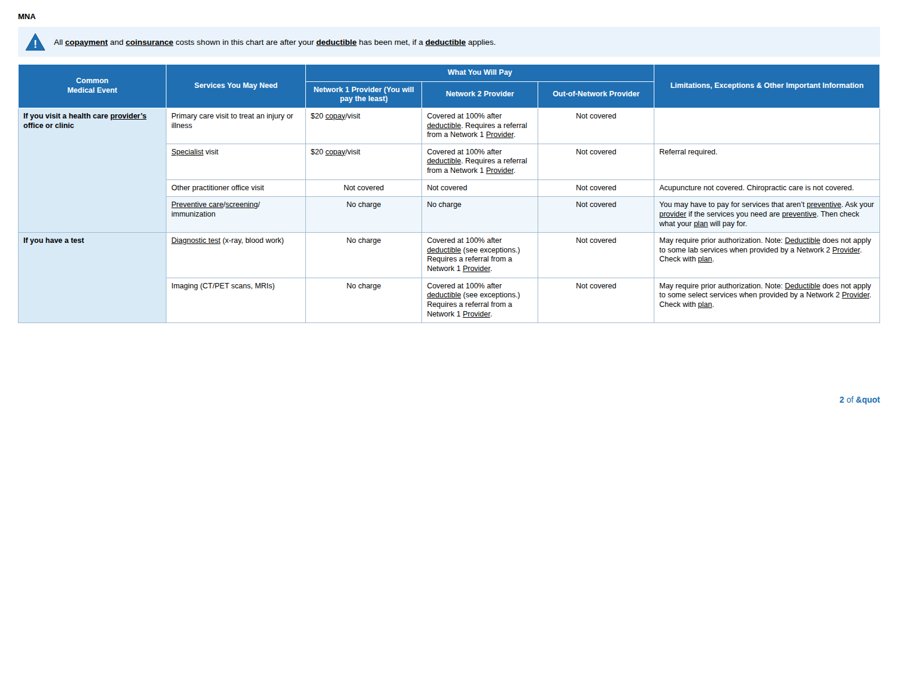MNA
!
All copayment and coinsurance costs shown in this chart are after your deductible has been met, if a deductible applies.
| Common Medical Event | Services You May Need | What You Will Pay | Limitations, Exceptions & Other Important Information |
| --- | --- | --- | --- |
| Network 1 Provider (You will pay the least) | Network 2 Provider | Out-of-Network Provider |
| If you visit a health care provider’s office or clinic | Primary care visit to treat an injury or illness | $20 copay /visit | Covered at 100% after deductible . Requires a referral from a Network 1 Provider . | Not covered | |
| Specialist visit | $20 copay /visit | Covered at 100% after deductible . Requires a referral from a Network 1 Provider . | Not covered | Referral required. |
| Other practitioner office visit | Not covered | Not covered | Not covered | Acupuncture not covered. Chiropractic care is not covered. |
| Preventive care / screening / immunization | No charge | No charge | Not covered | You may have to pay for services that aren’t preventive . Ask your provider if the services you need are preventive . Then check what your plan will pay for. |
| If you have a test | Diagnostic test (x-ray, blood work) | No charge | Covered at 100% after deductible (see exceptions.) Requires a referral from a Network 1 Provider . | Not covered | May require prior authorization. Note: Deductible does not apply to some lab services when provided by a Network 2 Provider . Check with plan . |
| Imaging (CT/PET scans, MRIs) | No charge | Covered at 100% after deductible (see exceptions.) Requires a referral from a Network 1 Provider . | Not covered | May require prior authorization. Note: Deductible does not apply to some select services when provided by a Network 2 Provider . Check with plan . |
2 of &quot